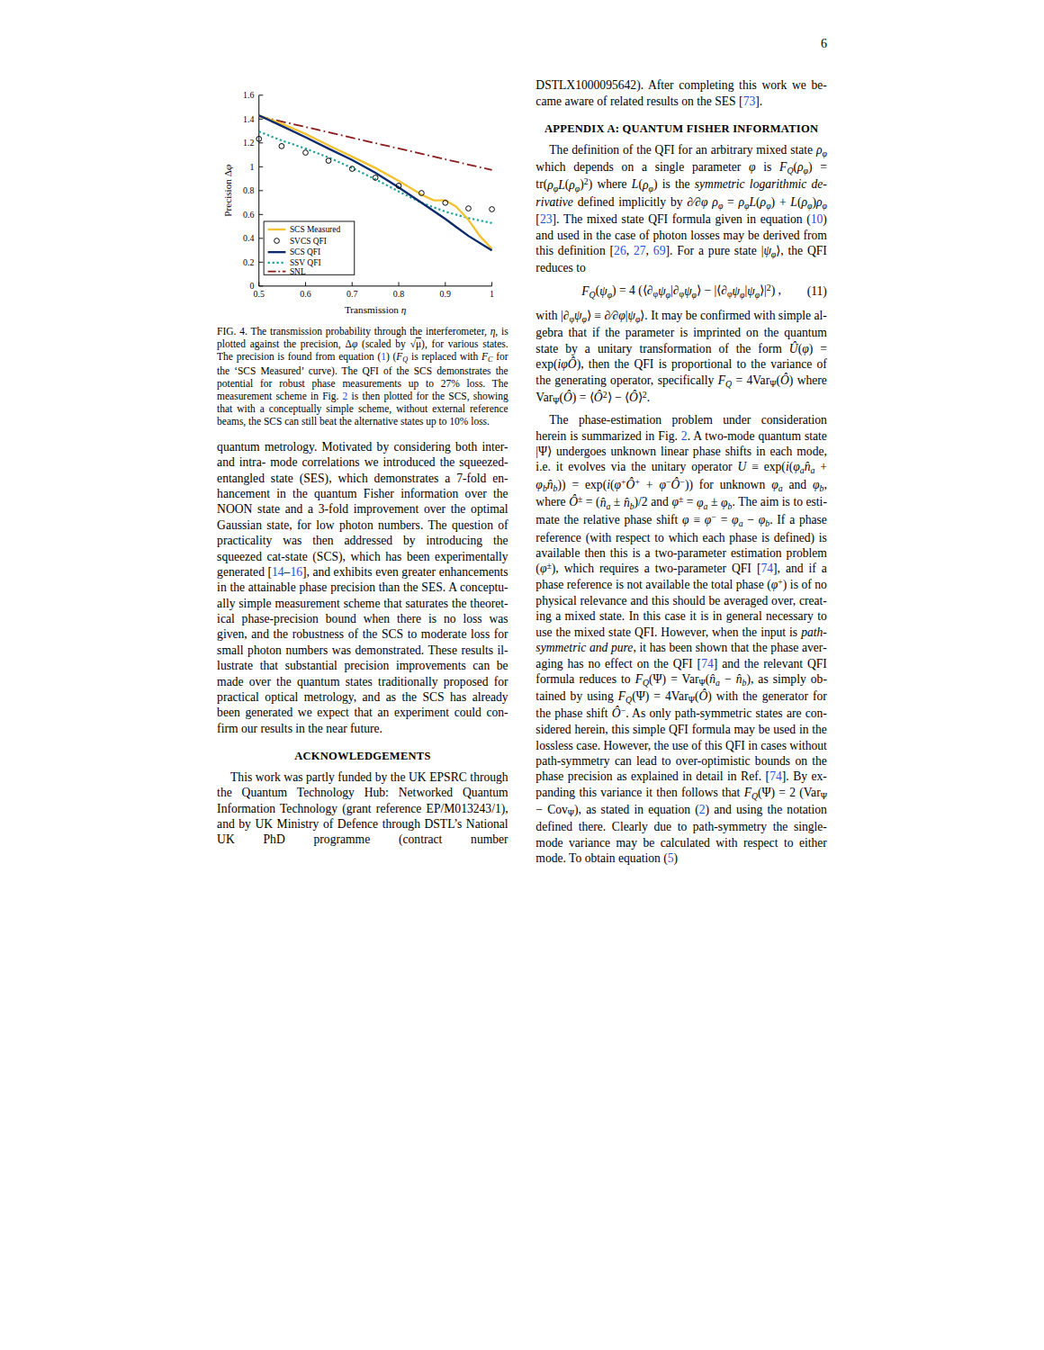6
0 0.2 0.4 0.6 0.8 1 1.2 1.4 1.6 0.5 0.6 0.7 0.8 0.9 1 Transmission η Precision Δφ SCS Measured SVCS QFI SCS QFI SSV QFI SNL
FIG. 4. The transmission probability through the interferometer, η, is plotted against the precision, Δφ (scaled by √μ), for various states. The precision is found from equation (1) (FQ is replaced with FC for the ‘SCS Measured’ curve). The QFI of the SCS demonstrates the potential for robust phase measurements up to 27% loss. The measurement scheme in Fig. 2 is then plotted for the SCS, showing that with a conceptually simple scheme, without external reference beams, the SCS can still beat the alternative states up to 10% loss.
quantum metrology. Motivated by considering both inter- and intra- mode correlations we introduced the squeezed-entangled state (SES), which demonstrates a 7-fold enhancement in the quantum Fisher information over the NOON state and a 3-fold improvement over the optimal Gaussian state, for low photon numbers. The question of practicality was then addressed by introducing the squeezed cat-state (SCS), which has been experimentally generated [14–16], and exhibits even greater enhancements in the attainable phase precision than the SES. A conceptually simple measurement scheme that saturates the theoretical phase-precision bound when there is no loss was given, and the robustness of the SCS to moderate loss for small photon numbers was demonstrated. These results illustrate that substantial precision improvements can be made over the quantum states traditionally proposed for practical optical metrology, and as the SCS has already been generated we expect that an experiment could confirm our results in the near future.
Acknowledgements
This work was partly funded by the UK EPSRC through the Quantum Technology Hub: Networked Quantum Information Technology (grant reference EP/M013243/1), and by UK Ministry of Defence through DSTL’s National UK PhD programme (contract number DSTLX1000095642). After completing this work we became aware of related results on the SES [73].
Appendix A: Quantum Fisher Information
The definition of the QFI for an arbitrary mixed state ρφ which depends on a single parameter φ is FQ(ρφ) = tr(ρφ L(ρφ)2) where L(ρφ) is the symmetric logarithmic derivative defined implicitly by ∂⁄∂φ ρφ = ρφ L(ρφ) + L(ρφ)ρφ [23]. The mixed state QFI formula given in equation (10) and used in the case of photon losses may be derived from this definition [26, 27, 69]. For a pure state |ψφ⟩, the QFI reduces to
FQ(ψφ) = 4 (⟨∂φψφ|∂φψφ⟩ − |⟨∂φψφ|ψφ⟩|2) , (11)
with |∂φψφ⟩ ≡ ∂⁄∂φ|ψφ⟩. It may be confirmed with simple algebra that if the parameter is imprinted on the quantum state by a unitary transformation of the form Û(φ) = exp(iφÔ), then the QFI is proportional to the variance of the generating operator, specifically FQ = 4VarΨ(Ô) where VarΨ(Ô) = ⟨Ô 2⟩ − ⟨Ô⟩2.
The phase-estimation problem under consideration herein is summarized in Fig. 2. A two-mode quantum state |Ψ⟩ undergoes unknown linear phase shifts in each mode, i.e. it evolves via the unitary operator U ≡ exp(i(φan̂a + φbn̂b)) = exp(i(φ+Ô+ + φ−Ô−)) for unknown φa and φb, where Ô± = (n̂a ± n̂b)/2 and φ± = φa ± φb. The aim is to estimate the relative phase shift φ ≡ φ− = φa − φb. If a phase reference (with respect to which each phase is defined) is available then this is a two-parameter estimation problem (φ±), which requires a two-parameter QFI [74], and if a phase reference is not available the total phase (φ+) is of no physical relevance and this should be averaged over, creating a mixed state. In this case it is in general necessary to use the mixed state QFI. However, when the input is path-symmetric and pure, it has been shown that the phase averaging has no effect on the QFI [74] and the relevant QFI formula reduces to FQ(Ψ) = VarΨ(n̂a − n̂b), as simply obtained by using FQ(Ψ) = 4VarΨ(Ô) with the generator for the phase shift Ô−. As only path-symmetric states are considered herein, this simple QFI formula may be used in the lossless case. However, the use of this QFI in cases without path-symmetry can lead to over-optimistic bounds on the phase precision as explained in detail in Ref. [74]. By expanding this variance it then follows that FQ(Ψ) = 2 (VarΨ − CovΨ), as stated in equation (2) and using the notation defined there. Clearly due to path-symmetry the single-mode variance may be calculated with respect to either mode. To obtain equation (5)